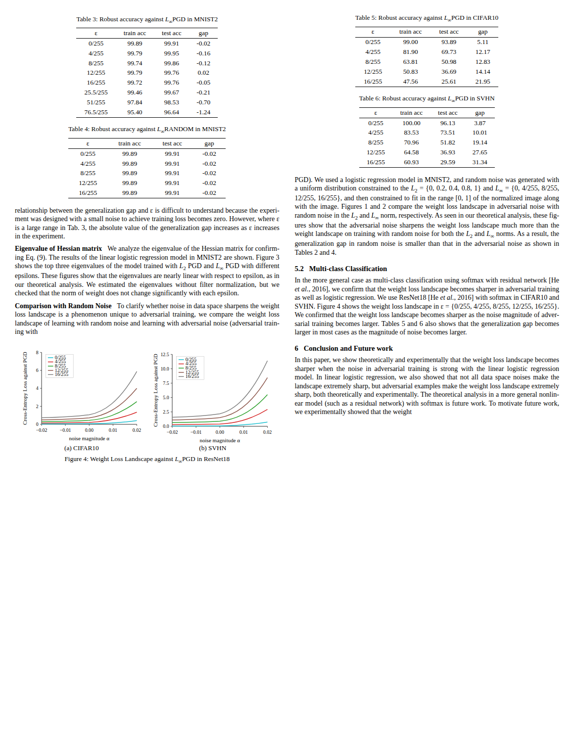Table 3: Robust accuracy against L ∞ PGD in MNIST2
| ε | train acc | test acc | gap |
| --- | --- | --- | --- |
| 0/255 | 99.89 | 99.91 | -0.02 |
| 4/255 | 99.79 | 99.95 | -0.16 |
| 8/255 | 99.74 | 99.86 | -0.12 |
| 12/255 | 99.79 | 99.76 | 0.02 |
| 16/255 | 99.72 | 99.76 | -0.05 |
| 25.5/255 | 99.46 | 99.67 | -0.21 |
| 51/255 | 97.84 | 98.53 | -0.70 |
| 76.5/255 | 95.40 | 96.64 | -1.24 |
Table 4: Robust accuracy against L ∞ RANDOM in MNIST2
| ε | train acc | test acc | gap |
| --- | --- | --- | --- |
| 0/255 | 99.89 | 99.91 | -0.02 |
| 4/255 | 99.89 | 99.91 | -0.02 |
| 8/255 | 99.89 | 99.91 | -0.02 |
| 12/255 | 99.89 | 99.91 | -0.02 |
| 16/255 | 99.89 | 99.91 | -0.02 |
relationship between the generalization gap and ε is difficult to understand because the experiment was designed with a small noise to achieve training loss becomes zero. However, where ε is a large range in Tab. 3, the absolute value of the generalization gap increases as ε increases in the experiment.
Eigenvalue of Hessian matrix We analyze the eigenvalue of the Hessian matrix for confirming Eq. (9). The results of the linear logistic regression model in MNIST2 are shown. Figure 3 shows the top three eigenvalues of the model trained with L2 PGD and L∞ PGD with different epsilons. These figures show that the eigenvalues are nearly linear with respect to epsilon, as in our theoretical analysis. We estimated the eigenvalues without filter normalization, but we checked that the norm of weight does not change significantly with each epsilon.
Comparison with Random Noise To clarify whether noise in data space sharpens the weight loss landscape is a phenomenon unique to adversarial training, we compare the weight loss landscape of learning with random noise and learning with adversarial noise (adversarial training with
−0.02 −0.01 0.00 0.01 0.02 0 2 4 6 8 10 noise magnitude α Cross-Entropy Loss against PGD 0/255 4/255 8/255 12/255 16/255
(a) CIFAR10
−0.02 −0.01 0.00 0.01 0.02 0.0 2.5 5.0 7.5 10.0 12.5 15.0 noise magnitude α Cross-Entropy Loss against PGD 0/255 4/255 8/255 12/255 16/255
(b) SVHN
Figure 4: Weight Loss Landscape against L∞PGD in ResNet18
Table 5: Robust accuracy against L ∞ PGD in CIFAR10
| ε | train acc | test acc | gap |
| --- | --- | --- | --- |
| 0/255 | 99.00 | 93.89 | 5.11 |
| 4/255 | 81.90 | 69.73 | 12.17 |
| 8/255 | 63.81 | 50.98 | 12.83 |
| 12/255 | 50.83 | 36.69 | 14.14 |
| 16/255 | 47.56 | 25.61 | 21.95 |
Table 6: Robust accuracy against L ∞ PGD in SVHN
| ε | train acc | test acc | gap |
| --- | --- | --- | --- |
| 0/255 | 100.00 | 96.13 | 3.87 |
| 4/255 | 83.53 | 73.51 | 10.01 |
| 8/255 | 70.96 | 51.82 | 19.14 |
| 12/255 | 64.58 | 36.93 | 27.65 |
| 16/255 | 60.93 | 29.59 | 31.34 |
PGD). We used a logistic regression model in MNIST2, and random noise was generated with a uniform distribution constrained to the L2 = {0, 0.2, 0.4, 0.8, 1} and L∞ = {0, 4/255, 8/255, 12/255, 16/255}, and then constrained to fit in the range [0, 1] of the normalized image along with the image. Figures 1 and 2 compare the weight loss landscape in adversarial noise with random noise in the L2 and L∞ norm, respectively. As seen in our theoretical analysis, these figures show that the adversarial noise sharpens the weight loss landscape much more than the weight landscape on training with random noise for both the L2 and L∞ norms. As a result, the generalization gap in random noise is smaller than that in the adversarial noise as shown in Tables 2 and 4.
5.2 Multi-class Classification
In the more general case as multi-class classification using softmax with residual network [He et al., 2016], we confirm that the weight loss landscape becomes sharper in adversarial training as well as logistic regression. We use ResNet18 [He et al., 2016] with softmax in CIFAR10 and SVHN. Figure 4 shows the weight loss landscape in ε = {0/255, 4/255, 8/255, 12/255, 16/255}. We confirmed that the weight loss landscape becomes sharper as the noise magnitude of adversarial training becomes larger. Tables 5 and 6 also shows that the generalization gap becomes larger in most cases as the magnitude of noise becomes larger.
6 Conclusion and Future work
In this paper, we show theoretically and experimentally that the weight loss landscape becomes sharper when the noise in adversarial training is strong with the linear logistic regression model. In linear logistic regression, we also showed that not all data space noises make the landscape extremely sharp, but adversarial examples make the weight loss landscape extremely sharp, both theoretically and experimentally. The theoretical analysis in a more general nonlinear model (such as a residual network) with softmax is future work. To motivate future work, we experimentally showed that the weight